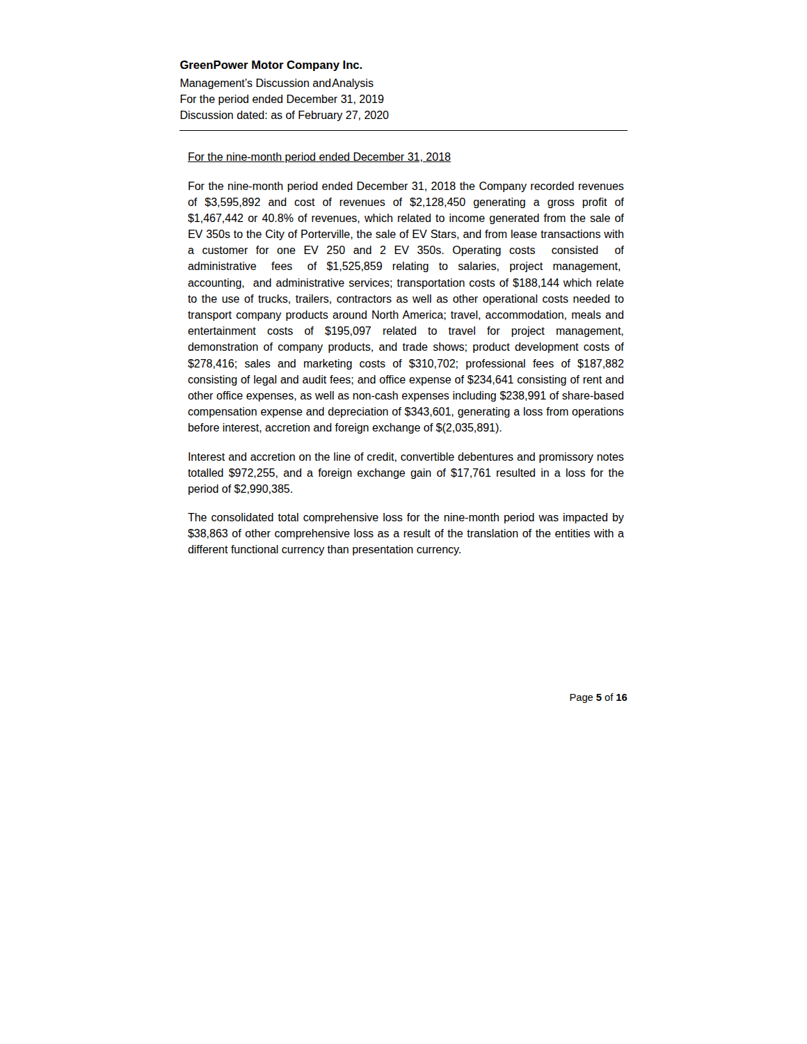GreenPower Motor Company Inc.
Management’s Discussion and Analysis
For the period ended December 31, 2019
Discussion dated: as of February 27, 2020
For the nine-month period ended December 31, 2018
For the nine-month period ended December 31, 2018 the Company recorded revenues of $3,595,892 and cost of revenues of $2,128,450 generating a gross profit of $1,467,442 or 40.8% of revenues, which related to income generated from the sale of EV 350s to the City of Porterville, the sale of EV Stars, and from lease transactions with a customer for one EV 250 and 2 EV 350s. Operating costs consisted of administrative fees of $1,525,859 relating to salaries, project management, accounting, and administrative services; transportation costs of $188,144 which relate to the use of trucks, trailers, contractors as well as other operational costs needed to transport company products around North America; travel, accommodation, meals and entertainment costs of $195,097 related to travel for project management, demonstration of company products, and trade shows; product development costs of $278,416; sales and marketing costs of $310,702; professional fees of $187,882 consisting of legal and audit fees; and office expense of $234,641 consisting of rent and other office expenses, as well as non-cash expenses including $238,991 of share-based compensation expense and depreciation of $343,601, generating a loss from operations before interest, accretion and foreign exchange of $(2,035,891).
Interest and accretion on the line of credit, convertible debentures and promissory notes totalled $972,255, and a foreign exchange gain of $17,761 resulted in a loss for the period of $2,990,385.
The consolidated total comprehensive loss for the nine-month period was impacted by $38,863 of other comprehensive loss as a result of the translation of the entities with a different functional currency than presentation currency.
Page 5 of 16